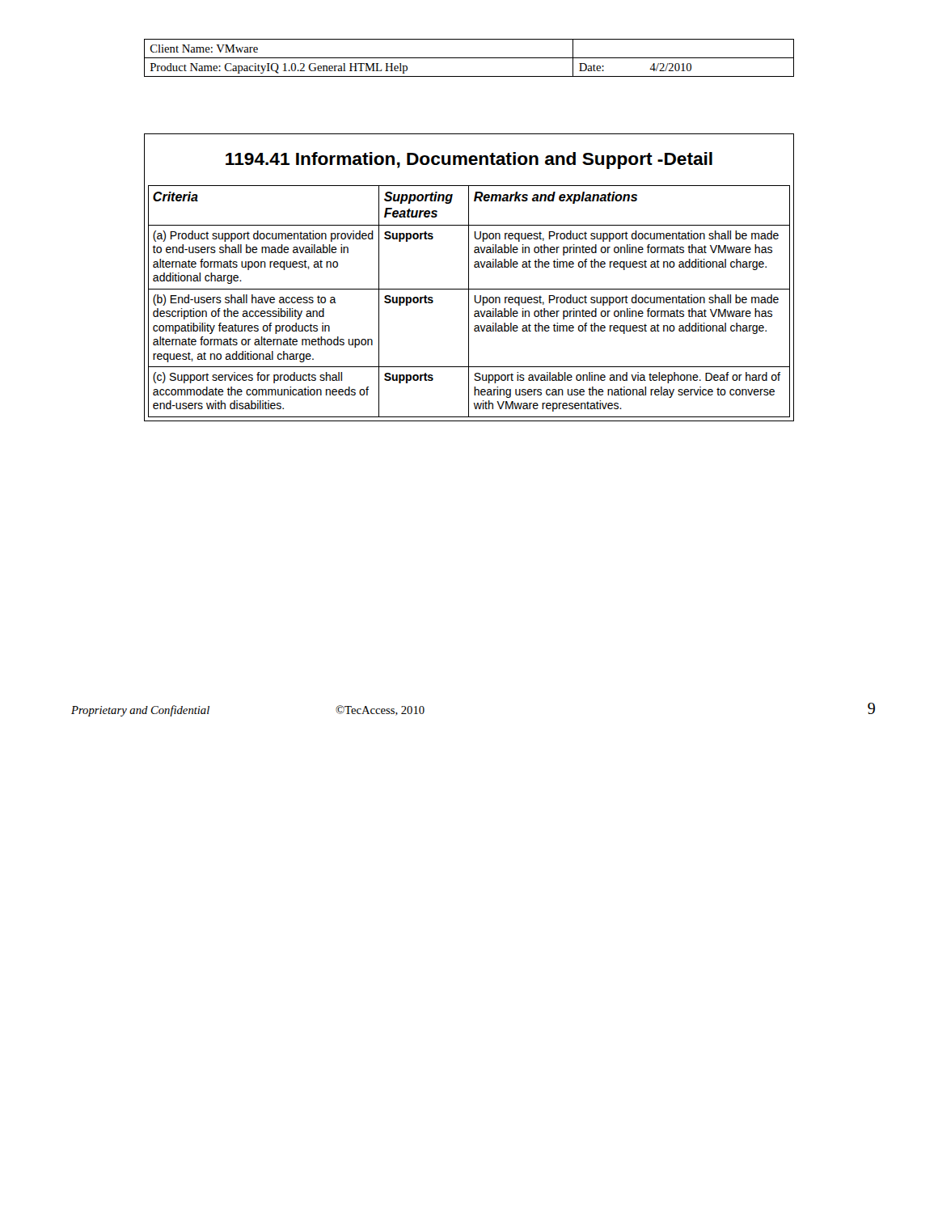| Client Name: VMware | |
| Product Name: CapacityIQ 1.0.2 General HTML Help | Date: 4/2/2010 |
1194.41 Information, Documentation and Support -Detail
| Criteria | Supporting Features | Remarks and explanations |
| --- | --- | --- |
| (a) Product support documentation provided to end-users shall be made available in alternate formats upon request, at no additional charge. | Supports | Upon request, Product support documentation shall be made available in other printed or online formats that VMware has available at the time of the request at no additional charge. |
| (b) End-users shall have access to a description of the accessibility and compatibility features of products in alternate formats or alternate methods upon request, at no additional charge. | Supports | Upon request, Product support documentation shall be made available in other printed or online formats that VMware has available at the time of the request at no additional charge. |
| (c) Support services for products shall accommodate the communication needs of end-users with disabilities. | Supports | Support is available online and via telephone. Deaf or hard of hearing users can use the national relay service to converse with VMware representatives. |
Proprietary and Confidential
©TecAccess, 2010
9